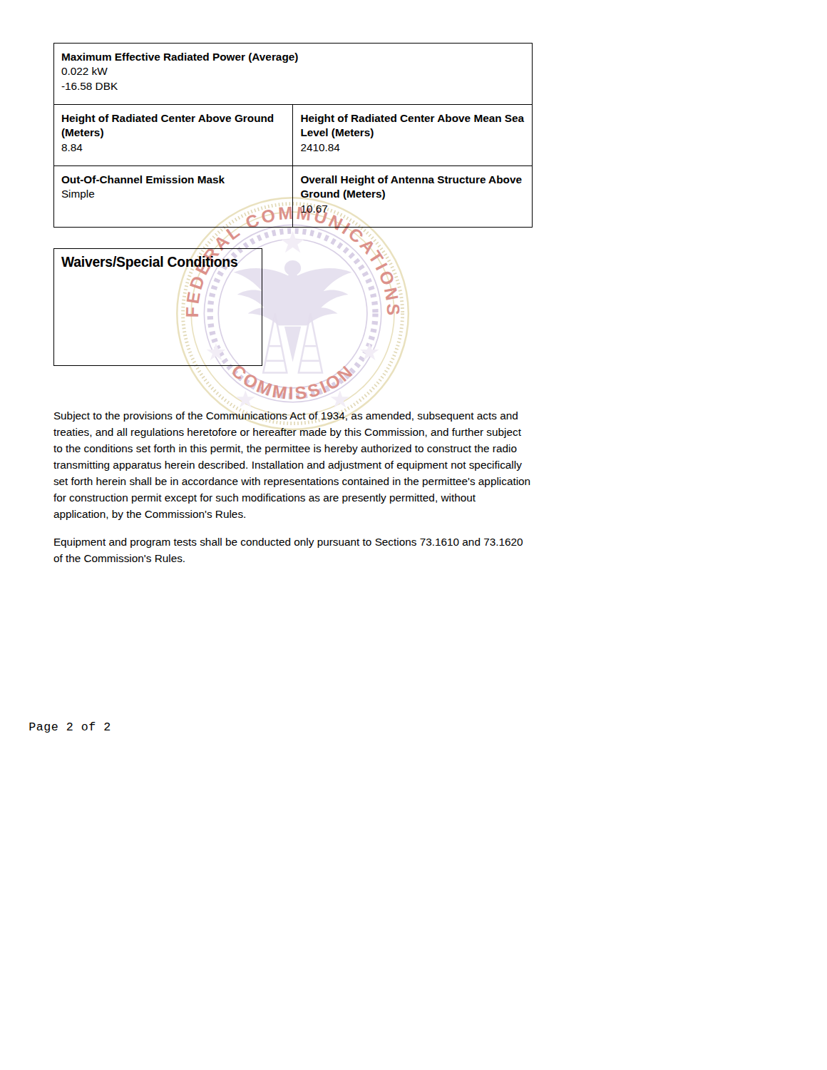FEDERAL COMMUNICATIONS COMMISSION
| Maximum Effective Radiated Power (Average) 0.022 kW -16.58 DBK |
| Height of Radiated Center Above Ground (Meters) 8.84 | Height of Radiated Center Above Mean Sea Level (Meters) 2410.84 |
| Out-Of-Channel Emission Mask Simple | Overall Height of Antenna Structure Above Ground (Meters) 10.67 |
Waivers/Special Conditions
Subject to the provisions of the Communications Act of 1934, as amended, subsequent acts and treaties, and all regulations heretofore or hereafter made by this Commission, and further subject to the conditions set forth in this permit, the permittee is hereby authorized to construct the radio transmitting apparatus herein described. Installation and adjustment of equipment not specifically set forth herein shall be in accordance with representations contained in the permittee's application for construction permit except for such modifications as are presently permitted, without application, by the Commission's Rules.
Equipment and program tests shall be conducted only pursuant to Sections 73.1610 and 73.1620 of the Commission's Rules.
Page 2 of 2